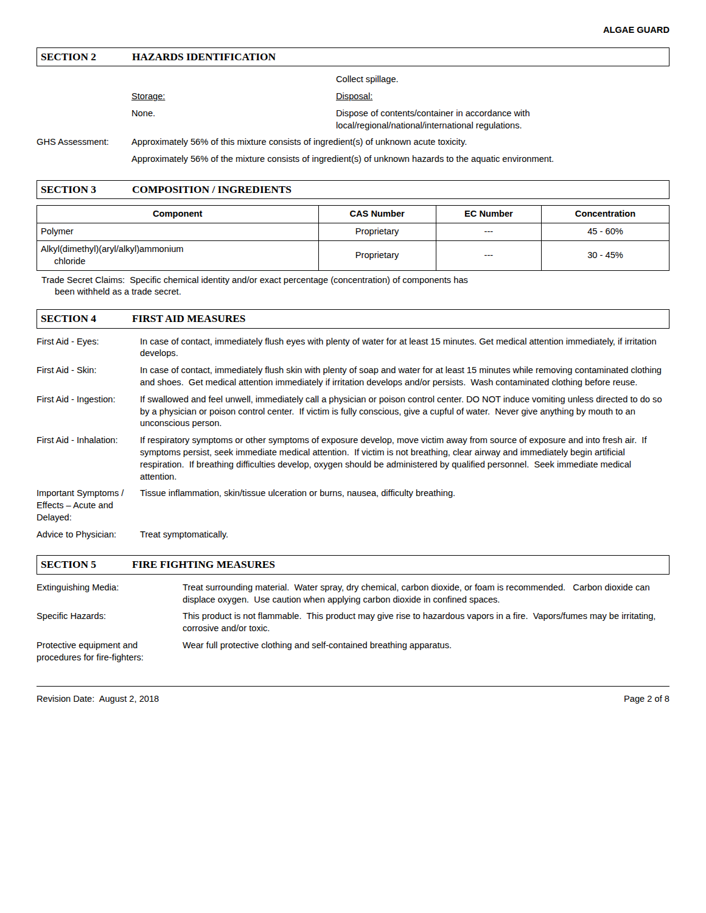ALGAE GUARD
SECTION 2 HAZARDS IDENTIFICATION
| | | Collect spillage. |
| | Storage: | Disposal: |
| | None. | Dispose of contents/container in accordance with local/regional/national/international regulations. |
| GHS Assessment: | Approximately 56% of this mixture consists of ingredient(s) of unknown acute toxicity. |
| | Approximately 56% of the mixture consists of ingredient(s) of unknown hazards to the aquatic environment. |
SECTION 3 COMPOSITION / INGREDIENTS
| Component | CAS Number | EC Number | Concentration |
| --- | --- | --- | --- |
| Polymer | Proprietary | --- | 45 - 60% |
| Alkyl(dimethyl)(aryl/alkyl)ammonium chloride | Proprietary | --- | 30 - 45% |
Trade Secret Claims: Specific chemical identity and/or exact percentage (concentration) of components has been withheld as a trade secret.
SECTION 4 FIRST AID MEASURES
| First Aid - Eyes: | In case of contact, immediately flush eyes with plenty of water for at least 15 minutes. Get medical attention immediately, if irritation develops. |
| First Aid - Skin: | In case of contact, immediately flush skin with plenty of soap and water for at least 15 minutes while removing contaminated clothing and shoes. Get medical attention immediately if irritation develops and/or persists. Wash contaminated clothing before reuse. |
| First Aid - Ingestion: | If swallowed and feel unwell, immediately call a physician or poison control center. DO NOT induce vomiting unless directed to do so by a physician or poison control center. If victim is fully conscious, give a cupful of water. Never give anything by mouth to an unconscious person. |
| First Aid - Inhalation: | If respiratory symptoms or other symptoms of exposure develop, move victim away from source of exposure and into fresh air. If symptoms persist, seek immediate medical attention. If victim is not breathing, clear airway and immediately begin artificial respiration. If breathing difficulties develop, oxygen should be administered by qualified personnel. Seek immediate medical attention. |
| Important Symptoms / Effects – Acute and Delayed: | Tissue inflammation, skin/tissue ulceration or burns, nausea, difficulty breathing. |
| Advice to Physician: | Treat symptomatically. |
SECTION 5 FIRE FIGHTING MEASURES
| Extinguishing Media: | Treat surrounding material. Water spray, dry chemical, carbon dioxide, or foam is recommended. Carbon dioxide can displace oxygen. Use caution when applying carbon dioxide in confined spaces. |
| Specific Hazards: | This product is not flammable. This product may give rise to hazardous vapors in a fire. Vapors/fumes may be irritating, corrosive and/or toxic. |
| Protective equipment and procedures for fire-fighters: | Wear full protective clothing and self-contained breathing apparatus. |
Revision Date: August 2, 2018 Page 2 of 8